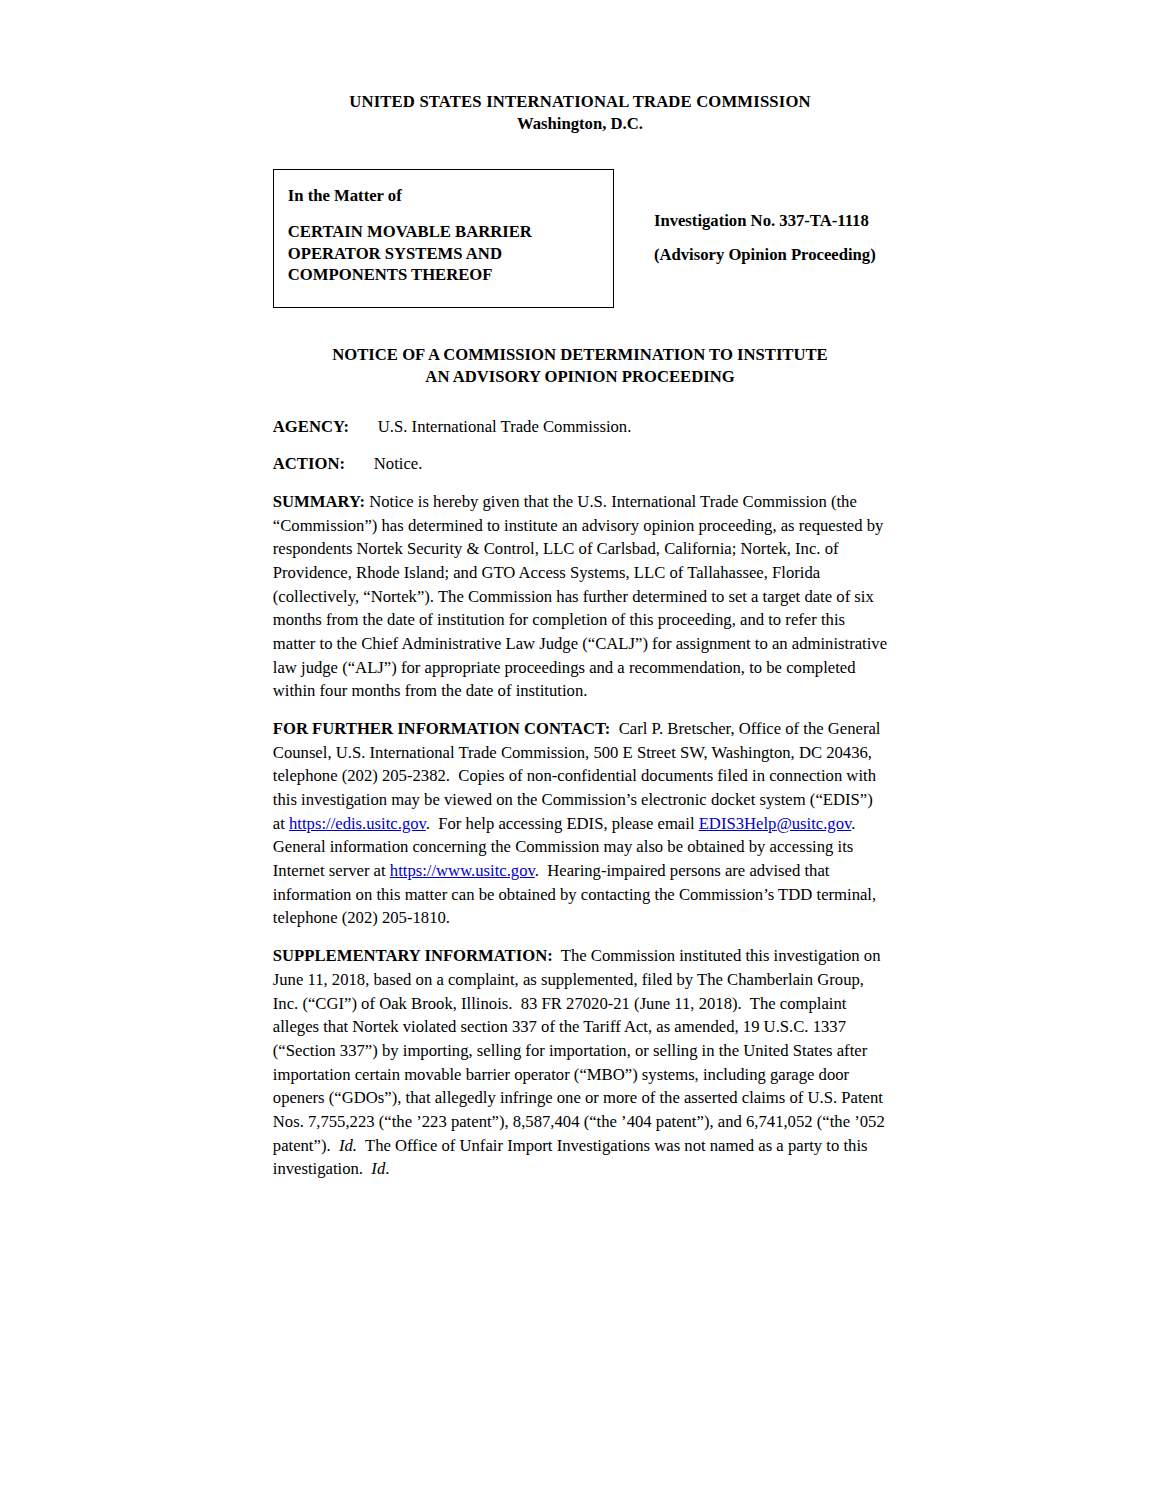UNITED STATES INTERNATIONAL TRADE COMMISSION
Washington, D.C.
In the Matter of
CERTAIN MOVABLE BARRIER
OPERATOR SYSTEMS AND
COMPONENTS THEREOF
Investigation No. 337-TA-1118
(Advisory Opinion Proceeding)
NOTICE OF A COMMISSION DETERMINATION TO INSTITUTE
AN ADVISORY OPINION PROCEEDING
AGENCY: U.S. International Trade Commission.
ACTION: Notice.
SUMMARY: Notice is hereby given that the U.S. International Trade Commission (the “Commission”) has determined to institute an advisory opinion proceeding, as requested by respondents Nortek Security & Control, LLC of Carlsbad, California; Nortek, Inc. of Providence, Rhode Island; and GTO Access Systems, LLC of Tallahassee, Florida (collectively, “Nortek”). The Commission has further determined to set a target date of six months from the date of institution for completion of this proceeding, and to refer this matter to the Chief Administrative Law Judge (“CALJ”) for assignment to an administrative law judge (“ALJ”) for appropriate proceedings and a recommendation, to be completed within four months from the date of institution.
FOR FURTHER INFORMATION CONTACT: Carl P. Bretscher, Office of the General Counsel, U.S. International Trade Commission, 500 E Street SW, Washington, DC 20436, telephone (202) 205-2382. Copies of non-confidential documents filed in connection with this investigation may be viewed on the Commission’s electronic docket system (“EDIS”) at https://edis.usitc.gov. For help accessing EDIS, please email EDIS3Help@usitc.gov. General information concerning the Commission may also be obtained by accessing its Internet server at https://www.usitc.gov. Hearing-impaired persons are advised that information on this matter can be obtained by contacting the Commission’s TDD terminal, telephone (202) 205-1810.
SUPPLEMENTARY INFORMATION: The Commission instituted this investigation on June 11, 2018, based on a complaint, as supplemented, filed by The Chamberlain Group, Inc. (“CGI”) of Oak Brook, Illinois. 83 FR 27020-21 (June 11, 2018). The complaint alleges that Nortek violated section 337 of the Tariff Act, as amended, 19 U.S.C. 1337 (“Section 337”) by importing, selling for importation, or selling in the United States after importation certain movable barrier operator (“MBO”) systems, including garage door openers (“GDOs”), that allegedly infringe one or more of the asserted claims of U.S. Patent Nos. 7,755,223 (“the ’223 patent”), 8,587,404 (“the ’404 patent”), and 6,741,052 (“the ’052 patent”). Id. The Office of Unfair Import Investigations was not named as a party to this investigation. Id.